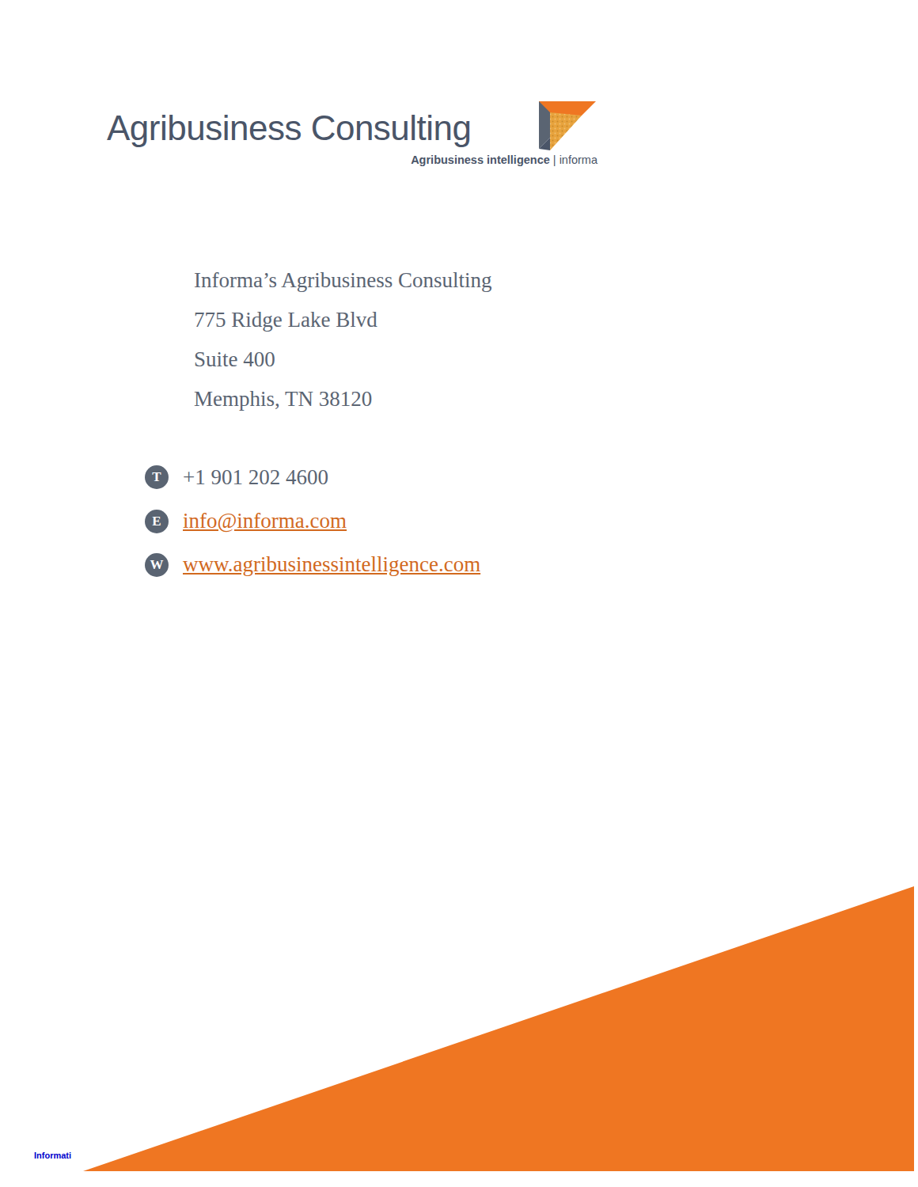Agribusiness Consulting
Agribusiness intelligence | informa
Informa’s Agribusiness Consulting
775 Ridge Lake Blvd
Suite 400
Memphis, TN 38120
T+1 901 202 4600
Einfo@informa.com
Wwww.agribusinessintelligence.com
Informati